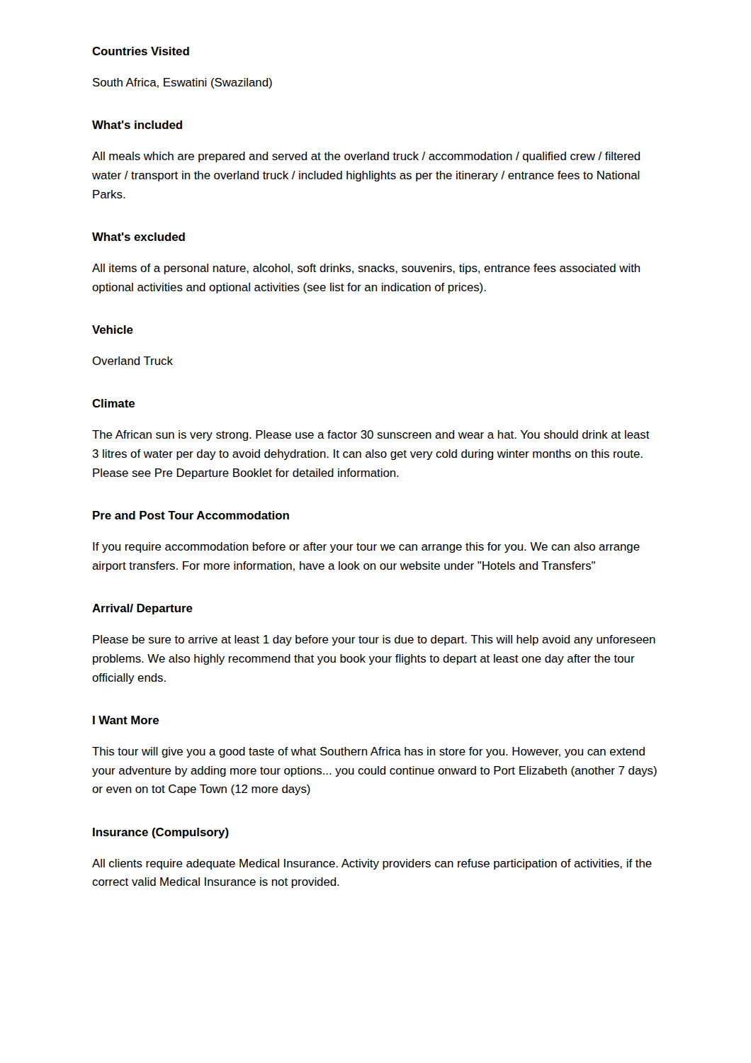Countries Visited
South Africa, Eswatini (Swaziland)
What's included
All meals which are prepared and served at the overland truck / accommodation / qualified crew / filtered water / transport in the overland truck / included highlights as per the itinerary / entrance fees to National Parks.
What's excluded
All items of a personal nature, alcohol, soft drinks, snacks, souvenirs, tips, entrance fees associated with optional activities and optional activities (see list for an indication of prices).
Vehicle
Overland Truck
Climate
The African sun is very strong. Please use a factor 30 sunscreen and wear a hat. You should drink at least 3 litres of water per day to avoid dehydration. It can also get very cold during winter months on this route. Please see Pre Departure Booklet for detailed information.
Pre and Post Tour Accommodation
If you require accommodation before or after your tour we can arrange this for you. We can also arrange airport transfers. For more information, have a look on our website under "Hotels and Transfers"
Arrival/ Departure
Please be sure to arrive at least 1 day before your tour is due to depart. This will help avoid any unforeseen problems. We also highly recommend that you book your flights to depart at least one day after the tour officially ends.
I Want More
This tour will give you a good taste of what Southern Africa has in store for you. However, you can extend your adventure by adding more tour options... you could continue onward to Port Elizabeth (another 7 days) or even on tot Cape Town (12 more days)
Insurance (Compulsory)
All clients require adequate Medical Insurance. Activity providers can refuse participation of activities, if the correct valid Medical Insurance is not provided.